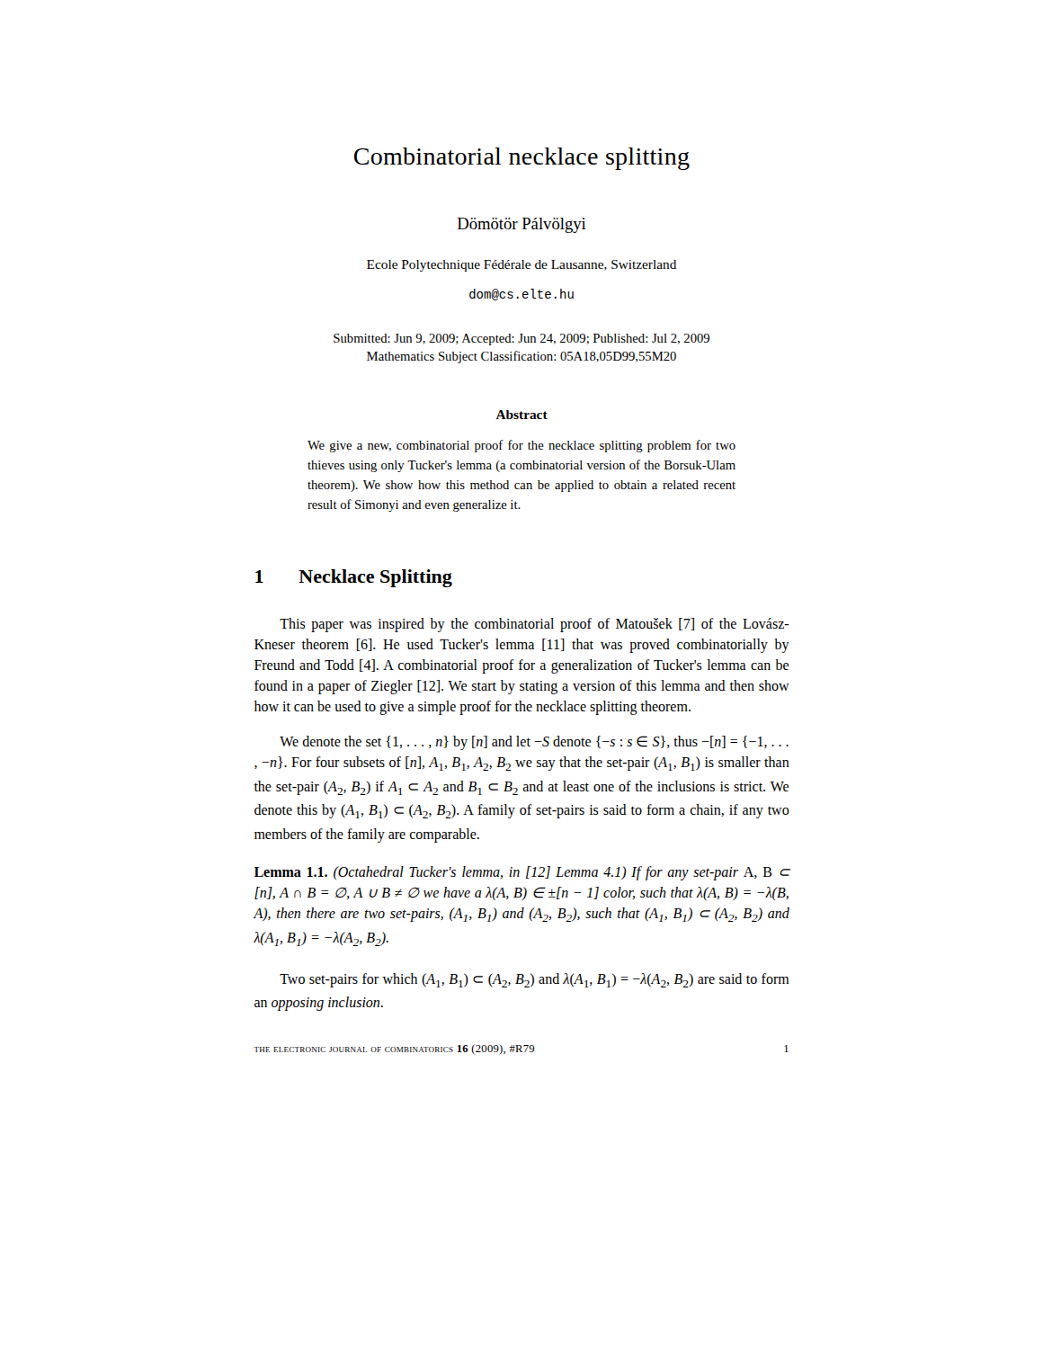Combinatorial necklace splitting
Dömötör Pálvölgyi
Ecole Polytechnique Fédérale de Lausanne, Switzerland
dom@cs.elte.hu
Submitted: Jun 9, 2009; Accepted: Jun 24, 2009; Published: Jul 2, 2009
Mathematics Subject Classification: 05A18,05D99,55M20
Abstract
We give a new, combinatorial proof for the necklace splitting problem for two thieves using only Tucker's lemma (a combinatorial version of the Borsuk-Ulam theorem). We show how this method can be applied to obtain a related recent result of Simonyi and even generalize it.
1 Necklace Splitting
This paper was inspired by the combinatorial proof of Matoušek [7] of the Lovász-Kneser theorem [6]. He used Tucker's lemma [11] that was proved combinatorially by Freund and Todd [4]. A combinatorial proof for a generalization of Tucker's lemma can be found in a paper of Ziegler [12]. We start by stating a version of this lemma and then show how it can be used to give a simple proof for the necklace splitting theorem.
We denote the set {1, . . . , n} by [n] and let −S denote {−s : s ∈ S}, thus −[n] = {−1, . . . , −n}. For four subsets of [n], A1, B1, A2, B2 we say that the set-pair (A1, B1) is smaller than the set-pair (A2, B2) if A1 ⊂ A2 and B1 ⊂ B2 and at least one of the inclusions is strict. We denote this by (A1, B1) ⊂ (A2, B2). A family of set-pairs is said to form a chain, if any two members of the family are comparable.
Lemma 1.1. (Octahedral Tucker's lemma, in [12] Lemma 4.1) If for any set-pair A, B ⊂ [n], A ∩ B = ∅, A ∪ B ≠ ∅ we have a λ(A, B) ∈ ±[n − 1] color, such that λ(A, B) = −λ(B, A), then there are two set-pairs, (A1, B1) and (A2, B2), such that (A1, B1) ⊂ (A2, B2) and λ(A1, B1) = −λ(A2, B2).
Two set-pairs for which (A1, B1) ⊂ (A2, B2) and λ(A1, B1) = −λ(A2, B2) are said to form an opposing inclusion.
the electronic journal of combinatorics 16 (2009), #R79
1